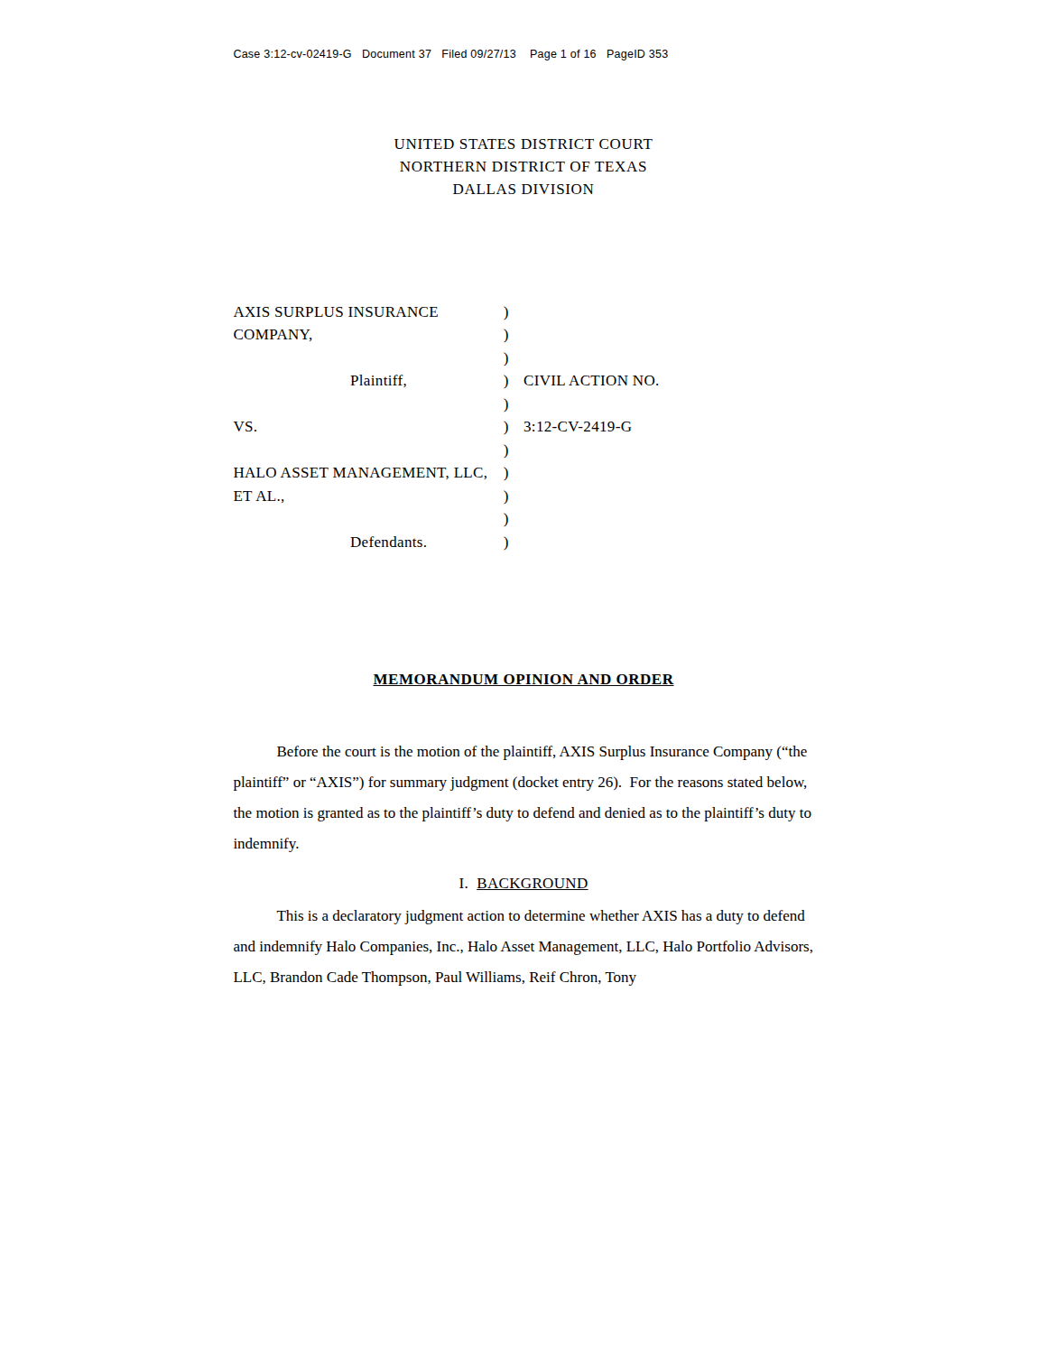Case 3:12-cv-02419-G Document 37 Filed 09/27/13 Page 1 of 16 PageID 353
UNITED STATES DISTRICT COURT
NORTHERN DISTRICT OF TEXAS
DALLAS DIVISION
| AXIS SURPLUS INSURANCE | ) | |
| COMPANY, | ) | |
| | ) | |
| Plaintiff, | ) | CIVIL ACTION NO. |
| | ) | |
| VS. | ) | 3:12-CV-2419-G |
| | ) | |
| HALO ASSET MANAGEMENT, LLC, | ) | |
| ET AL., | ) | |
| | ) | |
| Defendants. | ) | |
MEMORANDUM OPINION AND ORDER
Before the court is the motion of the plaintiff, AXIS Surplus Insurance Company (“the plaintiff” or “AXIS”) for summary judgment (docket entry 26). For the reasons stated below, the motion is granted as to the plaintiff’s duty to defend and denied as to the plaintiff’s duty to indemnify.
I. BACKGROUND
This is a declaratory judgment action to determine whether AXIS has a duty to defend and indemnify Halo Companies, Inc., Halo Asset Management, LLC, Halo Portfolio Advisors, LLC, Brandon Cade Thompson, Paul Williams, Reif Chron, Tony